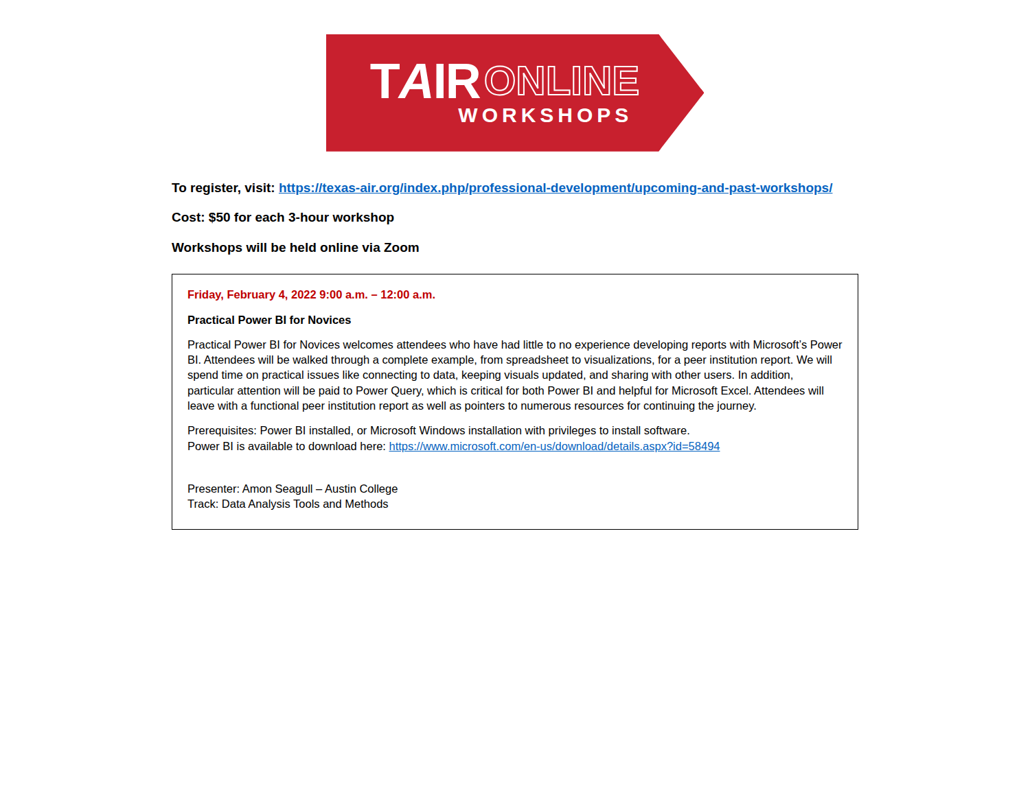TAIR ONLINE WORKSHOPS
To register, visit: https://texas-air.org/index.php/professional-development/upcoming-and-past-workshops/
Cost: $50 for each 3-hour workshop
Workshops will be held online via Zoom
Friday, February 4, 2022 9:00 a.m. – 12:00 a.m.
Practical Power BI for Novices
Practical Power BI for Novices welcomes attendees who have had little to no experience developing reports with Microsoft’s Power BI. Attendees will be walked through a complete example, from spreadsheet to visualizations, for a peer institution report. We will spend time on practical issues like connecting to data, keeping visuals updated, and sharing with other users. In addition, particular attention will be paid to Power Query, which is critical for both Power BI and helpful for Microsoft Excel. Attendees will leave with a functional peer institution report as well as pointers to numerous resources for continuing the journey.
Prerequisites: Power BI installed, or Microsoft Windows installation with privileges to install software.
Power BI is available to download here: https://www.microsoft.com/en-us/download/details.aspx?id=58494
Presenter: Amon Seagull – Austin College
Track: Data Analysis Tools and Methods